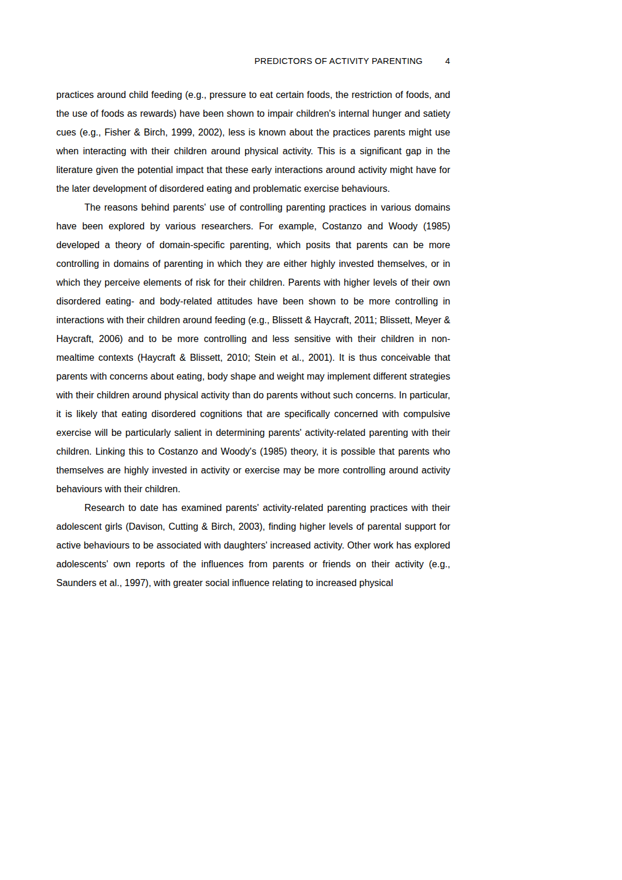Predictors of Activity Parenting 4
practices around child feeding (e.g., pressure to eat certain foods, the restriction of foods, and the use of foods as rewards) have been shown to impair children's internal hunger and satiety cues (e.g., Fisher & Birch, 1999, 2002), less is known about the practices parents might use when interacting with their children around physical activity. This is a significant gap in the literature given the potential impact that these early interactions around activity might have for the later development of disordered eating and problematic exercise behaviours.
The reasons behind parents' use of controlling parenting practices in various domains have been explored by various researchers. For example, Costanzo and Woody (1985) developed a theory of domain-specific parenting, which posits that parents can be more controlling in domains of parenting in which they are either highly invested themselves, or in which they perceive elements of risk for their children. Parents with higher levels of their own disordered eating- and body-related attitudes have been shown to be more controlling in interactions with their children around feeding (e.g., Blissett & Haycraft, 2011; Blissett, Meyer & Haycraft, 2006) and to be more controlling and less sensitive with their children in non-mealtime contexts (Haycraft & Blissett, 2010; Stein et al., 2001). It is thus conceivable that parents with concerns about eating, body shape and weight may implement different strategies with their children around physical activity than do parents without such concerns. In particular, it is likely that eating disordered cognitions that are specifically concerned with compulsive exercise will be particularly salient in determining parents' activity-related parenting with their children. Linking this to Costanzo and Woody's (1985) theory, it is possible that parents who themselves are highly invested in activity or exercise may be more controlling around activity behaviours with their children.
Research to date has examined parents' activity-related parenting practices with their adolescent girls (Davison, Cutting & Birch, 2003), finding higher levels of parental support for active behaviours to be associated with daughters' increased activity. Other work has explored adolescents' own reports of the influences from parents or friends on their activity (e.g., Saunders et al., 1997), with greater social influence relating to increased physical